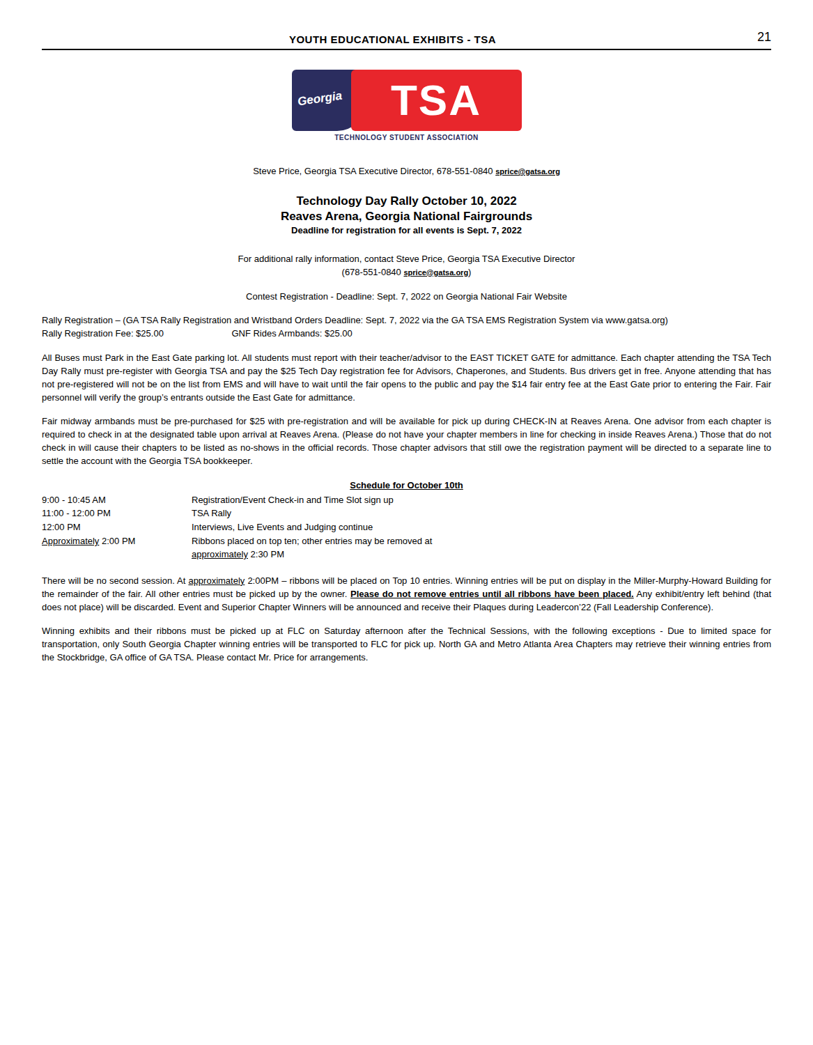YOUTH EDUCATIONAL EXHIBITS - TSA
21
Georgia
TSA
TECHNOLOGY STUDENT ASSOCIATION
Steve Price, Georgia TSA Executive Director, 678-551-0840 sprice@gatsa.org
Technology Day Rally October 10, 2022
Reaves Arena, Georgia National Fairgrounds
Deadline for registration for all events is Sept. 7, 2022
For additional rally information, contact Steve Price, Georgia TSA Executive Director
(678-551-0840 sprice@gatsa.org)
Contest Registration - Deadline: Sept. 7, 2022 on Georgia National Fair Website
Rally Registration – (GA TSA Rally Registration and Wristband Orders Deadline: Sept. 7, 2022 via the GA TSA EMS Registration System via www.gatsa.org)
Rally Registration Fee: $25.00 GNF Rides Armbands: $25.00
All Buses must Park in the East Gate parking lot. All students must report with their teacher/advisor to the EAST TICKET GATE for admittance. Each chapter attending the TSA Tech Day Rally must pre-register with Georgia TSA and pay the $25 Tech Day registration fee for Advisors, Chaperones, and Students. Bus drivers get in free. Anyone attending that has not pre-registered will not be on the list from EMS and will have to wait until the fair opens to the public and pay the $14 fair entry fee at the East Gate prior to entering the Fair. Fair personnel will verify the group’s entrants outside the East Gate for admittance.
Fair midway armbands must be pre-purchased for $25 with pre-registration and will be available for pick up during CHECK-IN at Reaves Arena. One advisor from each chapter is required to check in at the designated table upon arrival at Reaves Arena. (Please do not have your chapter members in line for checking in inside Reaves Arena.) Those that do not check in will cause their chapters to be listed as no-shows in the official records. Those chapter advisors that still owe the registration payment will be directed to a separate line to settle the account with the Georgia TSA bookkeeper.
Schedule for October 10th
| 9:00 - 10:45 AM | Registration/Event Check-in and Time Slot sign up |
| 11:00 - 12:00 PM | TSA Rally |
| 12:00 PM | Interviews, Live Events and Judging continue |
| Approximately 2:00 PM | Ribbons placed on top ten; other entries may be removed at approximately 2:30 PM |
There will be no second session. At approximately 2:00PM – ribbons will be placed on Top 10 entries. Winning entries will be put on display in the Miller-Murphy-Howard Building for the remainder of the fair. All other entries must be picked up by the owner. Please do not remove entries until all ribbons have been placed. Any exhibit/entry left behind (that does not place) will be discarded. Event and Superior Chapter Winners will be announced and receive their Plaques during Leadercon’22 (Fall Leadership Conference).
Winning exhibits and their ribbons must be picked up at FLC on Saturday afternoon after the Technical Sessions, with the following exceptions - Due to limited space for transportation, only South Georgia Chapter winning entries will be transported to FLC for pick up. North GA and Metro Atlanta Area Chapters may retrieve their winning entries from the Stockbridge, GA office of GA TSA. Please contact Mr. Price for arrangements.